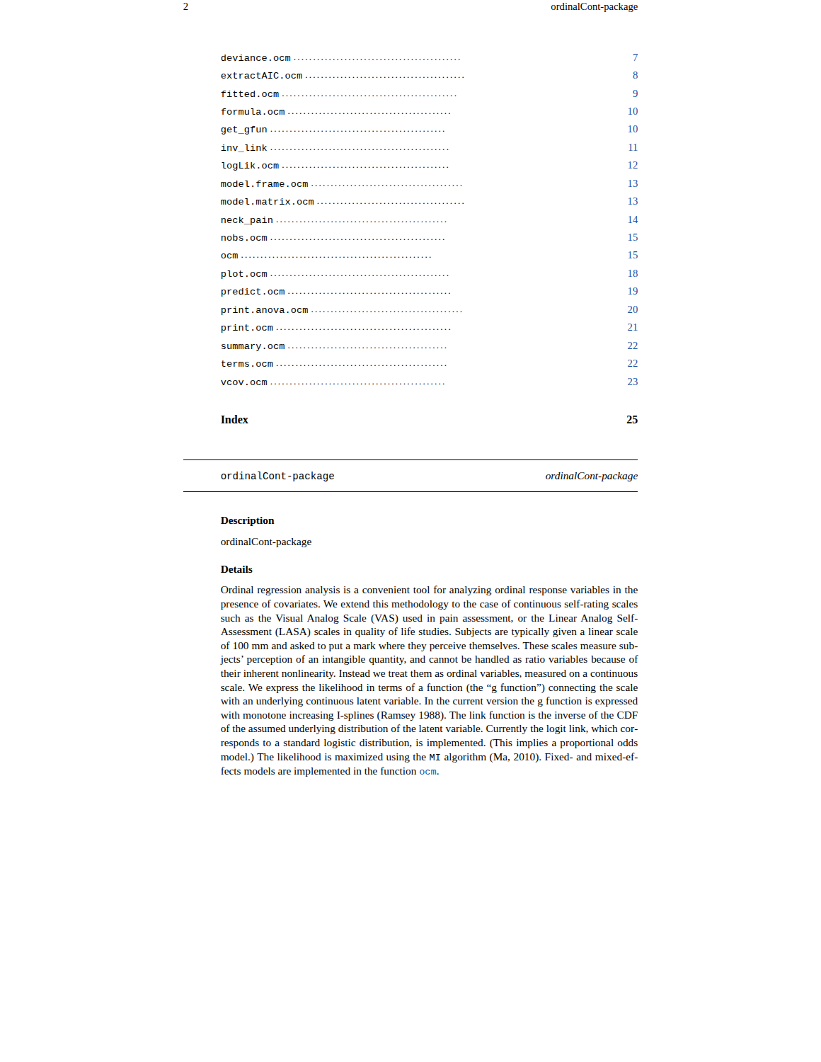2
ordinalCont-package
deviance.ocm........................................... 7
extractAIC.ocm......................................... 8
fitted.ocm............................................. 9
formula.ocm.......................................... 10
get_gfun............................................. 10
inv_link.............................................. 11
logLik.ocm........................................... 12
model.frame.ocm....................................... 13
model.matrix.ocm...................................... 13
neck_pain............................................ 14
nobs.ocm............................................. 15
ocm................................................. 15
plot.ocm.............................................. 18
predict.ocm.......................................... 19
print.anova.ocm....................................... 20
print.ocm............................................. 21
summary.ocm......................................... 22
terms.ocm............................................ 22
vcov.ocm............................................. 23
Index
25
ordinalCont-package
ordinalCont-package
Description
ordinalCont-package
Details
Ordinal regression analysis is a convenient tool for analyzing ordinal response variables in the presence of covariates. We extend this methodology to the case of continuous self-rating scales such as the Visual Analog Scale (VAS) used in pain assessment, or the Linear Analog Self-Assessment (LASA) scales in quality of life studies. Subjects are typically given a linear scale of 100 mm and asked to put a mark where they perceive themselves. These scales measure subjects’ perception of an intangible quantity, and cannot be handled as ratio variables because of their inherent nonlinearity. Instead we treat them as ordinal variables, measured on a continuous scale. We express the likelihood in terms of a function (the “g function”) connecting the scale with an underlying continuous latent variable. In the current version the g function is expressed with monotone increasing I-splines (Ramsey 1988). The link function is the inverse of the CDF of the assumed underlying distribution of the latent variable. Currently the logit link, which corresponds to a standard logistic distribution, is implemented. (This implies a proportional odds model.) The likelihood is maximized using the MI algorithm (Ma, 2010). Fixed- and mixed-effects models are implemented in the function ocm.